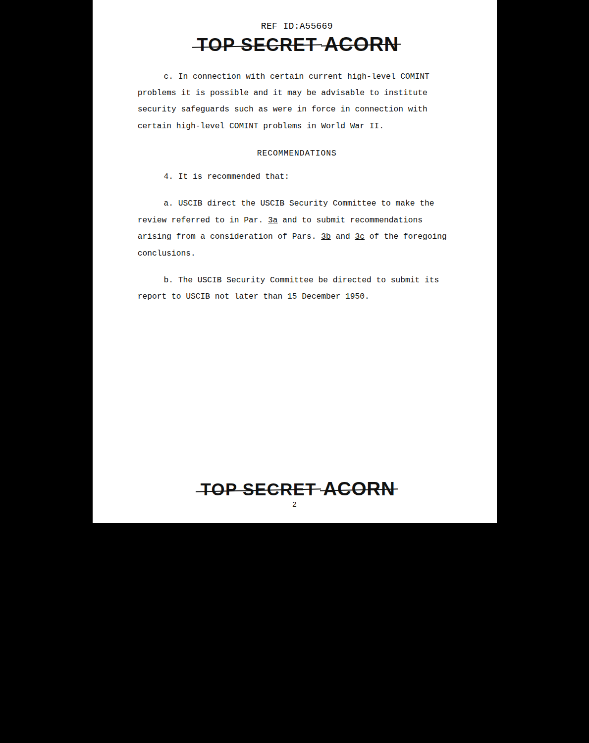REF ID:A55669
TOP SECRET ACORN
c. In connection with certain current high-level COMINT problems it is possible and it may be advisable to institute security safeguards such as were in force in connection with certain high-level COMINT problems in World War II.
RECOMMENDATIONS
4. It is recommended that:
a. USCIB direct the USCIB Security Committee to make the review referred to in Par. 3a and to submit recommendations arising from a consideration of Pars. 3b and 3c of the foregoing conclusions.
b. The USCIB Security Committee be directed to submit its report to USCIB not later than 15 December 1950.
TOP SECRET ACORN
2